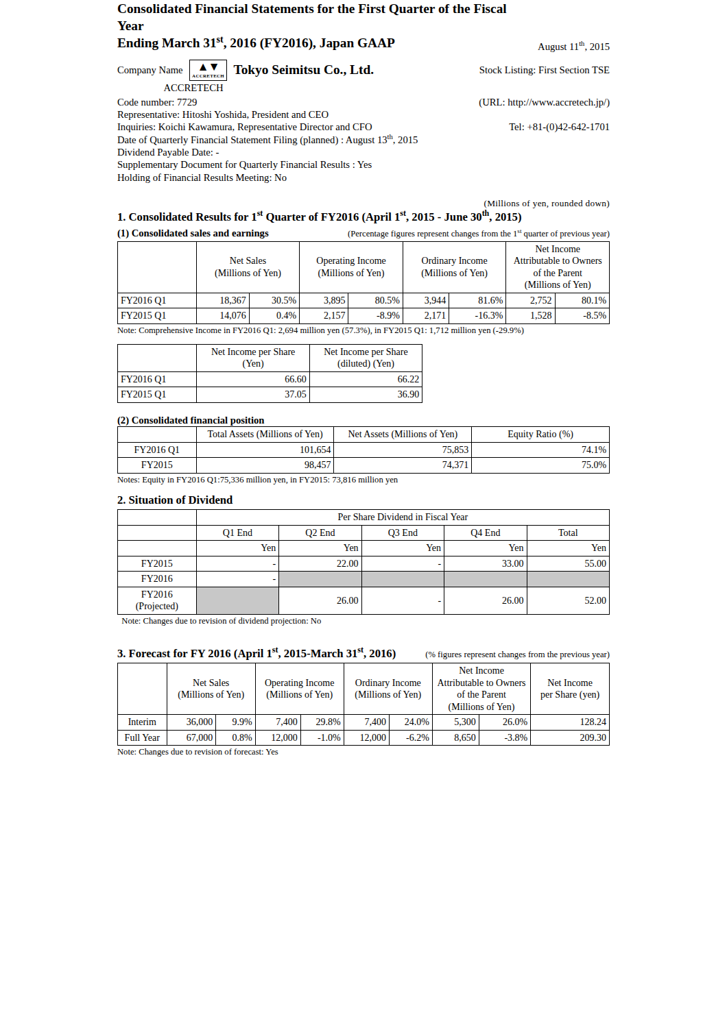Consolidated Financial Statements for the First Quarter of the Fiscal Year
Ending March 31st, 2016 (FY2016), Japan GAAP
August 11th, 2015
Company Name ▲▼ ACCRETECH Tokyo Seimitsu Co., Ltd. Stock Listing: First Section TSE
ACCRETECH
Code number: 7729
(URL: http://www.accretech.jp/)
Representative: Hitoshi Yoshida, President and CEO
Inquiries: Koichi Kawamura, Representative Director and CFO
Tel: +81-(0)42-642-1701
Date of Quarterly Financial Statement Filing (planned) : August 13th, 2015
Dividend Payable Date: -
Supplementary Document for Quarterly Financial Results : Yes
Holding of Financial Results Meeting: No
(Millions of yen, rounded down)
1. Consolidated Results for 1st Quarter of FY2016 (April 1st, 2015 - June 30th, 2015)
(1) Consolidated sales and earnings
(Percentage figures represent changes from the 1st quarter of previous year)
| | Net Sales (Millions of Yen) | Operating Income (Millions of Yen) | Ordinary Income (Millions of Yen) | Net Income Attributable to Owners of the Parent (Millions of Yen) |
| --- | --- | --- | --- | --- |
| FY2016 Q1 | 18,367 | 30.5% | 3,895 | 80.5% | 3,944 | 81.6% | 2,752 | 80.1% |
| FY2015 Q1 | 14,076 | 0.4% | 2,157 | -8.9% | 2,171 | -16.3% | 1,528 | -8.5% |
Note: Comprehensive Income in FY2016 Q1: 2,694 million yen (57.3%), in FY2015 Q1: 1,712 million yen (-29.9%)
| | Net Income per Share (Yen) | Net Income per Share (diluted) (Yen) |
| --- | --- | --- |
| FY2016 Q1 | 66.60 | 66.22 |
| FY2015 Q1 | 37.05 | 36.90 |
(2) Consolidated financial position
| | Total Assets (Millions of Yen) | Net Assets (Millions of Yen) | Equity Ratio (%) |
| --- | --- | --- | --- |
| FY2016 Q1 | 101,654 | 75,853 | 74.1% |
| FY2015 | 98,457 | 74,371 | 75.0% |
Notes: Equity in FY2016 Q1:75,336 million yen, in FY2015: 73,816 million yen
2. Situation of Dividend
| | Per Share Dividend in Fiscal Year |
| --- | --- |
| | Q1 End | Q2 End | Q3 End | Q4 End | Total |
| | Yen | Yen | Yen | Yen | Yen |
| FY2015 | - | 22.00 | - | 33.00 | 55.00 |
| FY2016 | - | | | | |
| FY2016 (Projected) | | 26.00 | - | 26.00 | 52.00 |
Note: Changes due to revision of dividend projection: No
3. Forecast for FY 2016 (April 1st, 2015-March 31st, 2016) (% figures represent changes from the previous year)
| | Net Sales (Millions of Yen) | Operating Income (Millions of Yen) | Ordinary Income (Millions of Yen) | Net Income Attributable to Owners of the Parent (Millions of Yen) | Net Income per Share (yen) |
| --- | --- | --- | --- | --- | --- |
| Interim | 36,000 | 9.9% | 7,400 | 29.8% | 7,400 | 24.0% | 5,300 | 26.0% | 128.24 |
| Full Year | 67,000 | 0.8% | 12,000 | -1.0% | 12,000 | -6.2% | 8,650 | -3.8% | 209.30 |
Note: Changes due to revision of forecast: Yes